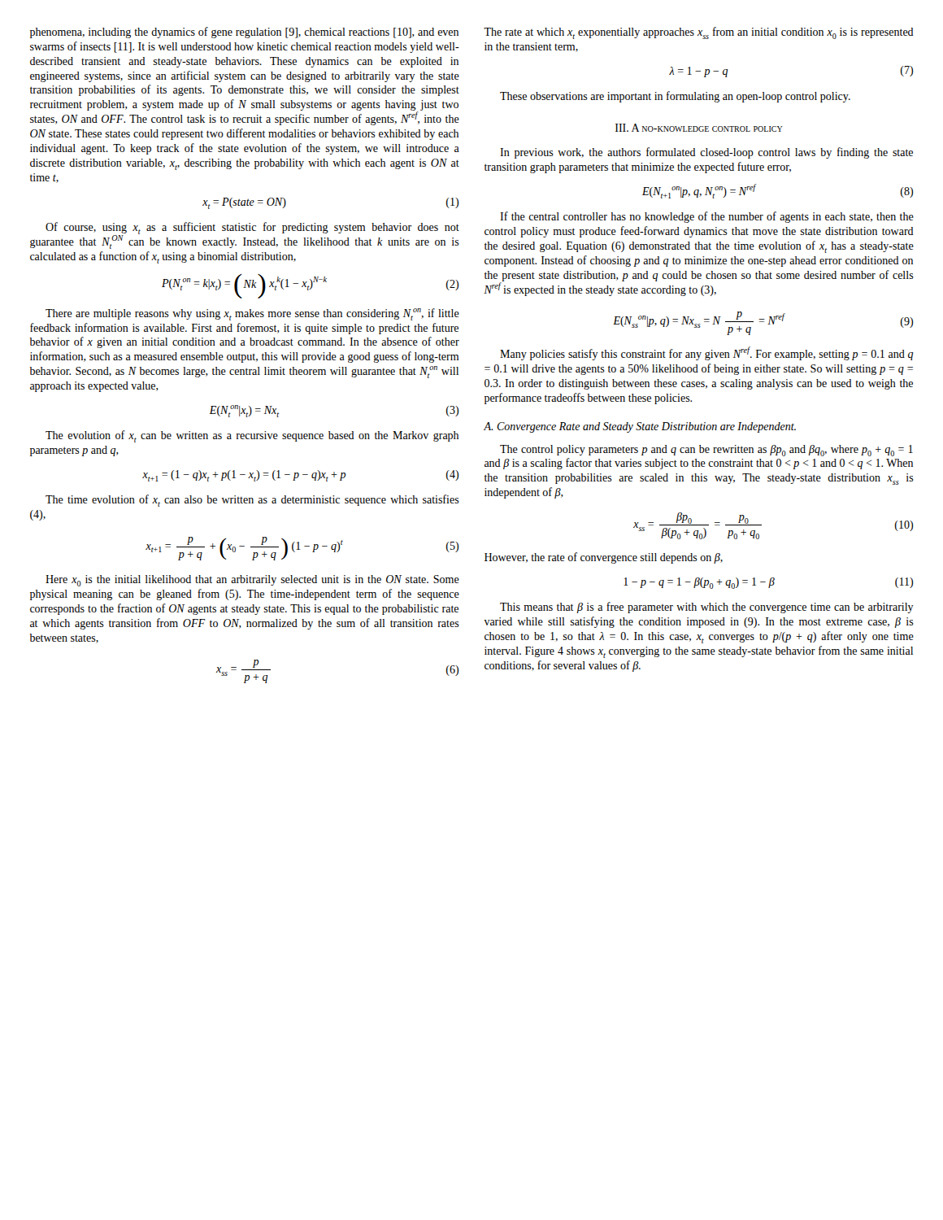phenomena, including the dynamics of gene regulation [9], chemical reactions [10], and even swarms of insects [11]. It is well understood how kinetic chemical reaction models yield well-described transient and steady-state behaviors. These dynamics can be exploited in engineered systems, since an artificial system can be designed to arbitrarily vary the state transition probabilities of its agents. To demonstrate this, we will consider the simplest recruitment problem, a system made up of N small subsystems or agents having just two states, ON and OFF. The control task is to recruit a specific number of agents, Nref, into the ON state. These states could represent two different modalities or behaviors exhibited by each individual agent. To keep track of the state evolution of the system, we will introduce a discrete distribution variable, xt, describing the probability with which each agent is ON at time t,
xt = P(state = ON) (1)
Of course, using xt as a sufficient statistic for predicting system behavior does not guarantee that NtON can be known exactly. Instead, the likelihood that k units are on is calculated as a function of xt using a binomial distribution,
P(Nton = k|xt) = (Nk) xtk(1 − xt)N−k (2)
There are multiple reasons why using xt makes more sense than considering Nton, if little feedback information is available. First and foremost, it is quite simple to predict the future behavior of x given an initial condition and a broadcast command. In the absence of other information, such as a measured ensemble output, this will provide a good guess of long-term behavior. Second, as N becomes large, the central limit theorem will guarantee that Nton will approach its expected value,
E(Nton|xt) = Nxt (3)
The evolution of xt can be written as a recursive sequence based on the Markov graph parameters p and q,
xt+1 = (1 − q)xt + p(1 − xt) = (1 − p − q)xt + p (4)
The time evolution of xt can also be written as a deterministic sequence which satisfies (4),
xt+1 = pp + q + (x0 − pp + q) (1 − p − q)t (5)
Here x0 is the initial likelihood that an arbitrarily selected unit is in the ON state. Some physical meaning can be gleaned from (5). The time-independent term of the sequence corresponds to the fraction of ON agents at steady state. This is equal to the probabilistic rate at which agents transition from OFF to ON, normalized by the sum of all transition rates between states,
xss = pp + q (6)
The rate at which xt exponentially approaches xss from an initial condition x0 is is represented in the transient term,
λ = 1 − p − q (7)
These observations are important in formulating an open-loop control policy.
III. A no-knowledge control policy
In previous work, the authors formulated closed-loop control laws by finding the state transition graph parameters that minimize the expected future error,
E(Nt+1on|p, q, Nton) = Nref (8)
If the central controller has no knowledge of the number of agents in each state, then the control policy must produce feed-forward dynamics that move the state distribution toward the desired goal. Equation (6) demonstrated that the time evolution of xt has a steady-state component. Instead of choosing p and q to minimize the one-step ahead error conditioned on the present state distribution, p and q could be chosen so that some desired number of cells Nref is expected in the steady state according to (3),
E(Nsson|p, q) = Nxss = N pp + q = Nref (9)
Many policies satisfy this constraint for any given Nref. For example, setting p = 0.1 and q = 0.1 will drive the agents to a 50% likelihood of being in either state. So will setting p = q = 0.3. In order to distinguish between these cases, a scaling analysis can be used to weigh the performance tradeoffs between these policies.
A. Convergence Rate and Steady State Distribution are Independent.
The control policy parameters p and q can be rewritten as βp0 and βq0, where p0 + q0 = 1 and β is a scaling factor that varies subject to the constraint that 0 < p < 1 and 0 < q < 1. When the transition probabilities are scaled in this way, The steady-state distribution xss is independent of β,
xss = βp0 β(p0 + q0) = p0 p0 + q0 (10)
However, the rate of convergence still depends on β,
1 − p − q = 1 − β(p0 + q0) = 1 − β (11)
This means that β is a free parameter with which the convergence time can be arbitrarily varied while still satisfying the condition imposed in (9). In the most extreme case, β is chosen to be 1, so that λ = 0. In this case, xt converges to p/(p + q) after only one time interval. Figure 4 shows xt converging to the same steady-state behavior from the same initial conditions, for several values of β.